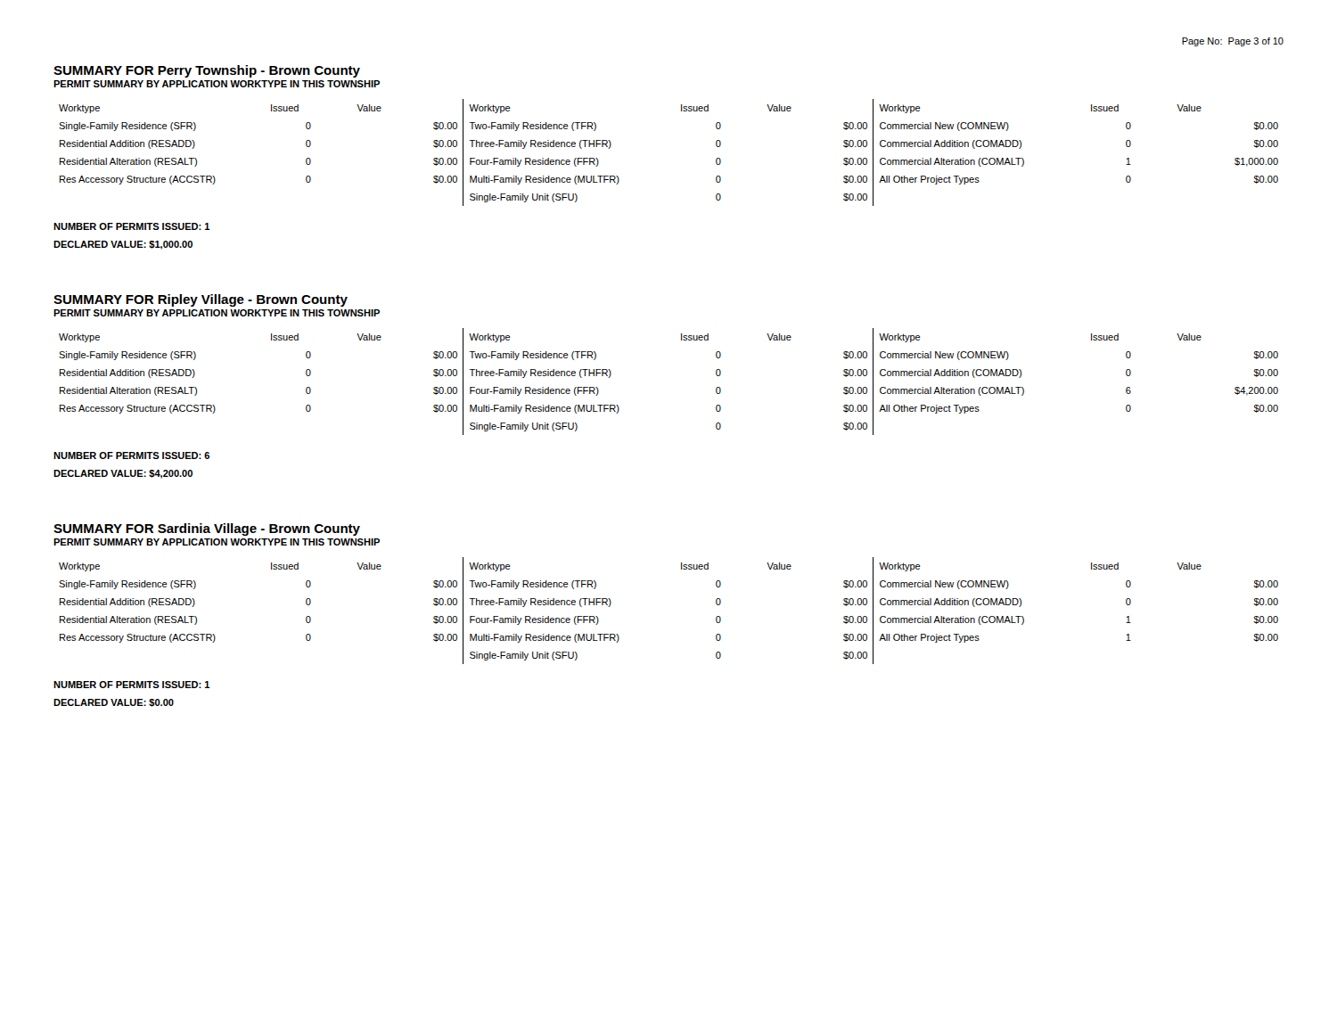Page No: Page 3 of 10
SUMMARY FOR Perry Township - Brown County
PERMIT SUMMARY BY APPLICATION WORKTYPE IN THIS TOWNSHIP
| Worktype | Issued | Value | Worktype | Issued | Value | Worktype | Issued | Value |
| --- | --- | --- | --- | --- | --- | --- | --- | --- |
| Single-Family Residence (SFR) | 0 | $0.00 | Two-Family Residence (TFR) | 0 | $0.00 | Commercial New (COMNEW) | 0 | $0.00 |
| Residential Addition (RESADD) | 0 | $0.00 | Three-Family Residence (THFR) | 0 | $0.00 | Commercial Addition (COMADD) | 0 | $0.00 |
| Residential Alteration (RESALT) | 0 | $0.00 | Four-Family Residence (FFR) | 0 | $0.00 | Commercial Alteration (COMALT) | 1 | $1,000.00 |
| Res Accessory Structure (ACCSTR) | 0 | $0.00 | Multi-Family Residence (MULTFR) | 0 | $0.00 | All Other Project Types | 0 | $0.00 |
| | | | Single-Family Unit (SFU) | 0 | $0.00 | | | |
NUMBER OF PERMITS ISSUED: 1
DECLARED VALUE: $1,000.00
SUMMARY FOR Ripley Village - Brown County
PERMIT SUMMARY BY APPLICATION WORKTYPE IN THIS TOWNSHIP
| Worktype | Issued | Value | Worktype | Issued | Value | Worktype | Issued | Value |
| --- | --- | --- | --- | --- | --- | --- | --- | --- |
| Single-Family Residence (SFR) | 0 | $0.00 | Two-Family Residence (TFR) | 0 | $0.00 | Commercial New (COMNEW) | 0 | $0.00 |
| Residential Addition (RESADD) | 0 | $0.00 | Three-Family Residence (THFR) | 0 | $0.00 | Commercial Addition (COMADD) | 0 | $0.00 |
| Residential Alteration (RESALT) | 0 | $0.00 | Four-Family Residence (FFR) | 0 | $0.00 | Commercial Alteration (COMALT) | 6 | $4,200.00 |
| Res Accessory Structure (ACCSTR) | 0 | $0.00 | Multi-Family Residence (MULTFR) | 0 | $0.00 | All Other Project Types | 0 | $0.00 |
| | | | Single-Family Unit (SFU) | 0 | $0.00 | | | |
NUMBER OF PERMITS ISSUED: 6
DECLARED VALUE: $4,200.00
SUMMARY FOR Sardinia Village - Brown County
PERMIT SUMMARY BY APPLICATION WORKTYPE IN THIS TOWNSHIP
| Worktype | Issued | Value | Worktype | Issued | Value | Worktype | Issued | Value |
| --- | --- | --- | --- | --- | --- | --- | --- | --- |
| Single-Family Residence (SFR) | 0 | $0.00 | Two-Family Residence (TFR) | 0 | $0.00 | Commercial New (COMNEW) | 0 | $0.00 |
| Residential Addition (RESADD) | 0 | $0.00 | Three-Family Residence (THFR) | 0 | $0.00 | Commercial Addition (COMADD) | 0 | $0.00 |
| Residential Alteration (RESALT) | 0 | $0.00 | Four-Family Residence (FFR) | 0 | $0.00 | Commercial Alteration (COMALT) | 1 | $0.00 |
| Res Accessory Structure (ACCSTR) | 0 | $0.00 | Multi-Family Residence (MULTFR) | 0 | $0.00 | All Other Project Types | 1 | $0.00 |
| | | | Single-Family Unit (SFU) | 0 | $0.00 | | | |
NUMBER OF PERMITS ISSUED: 1
DECLARED VALUE: $0.00